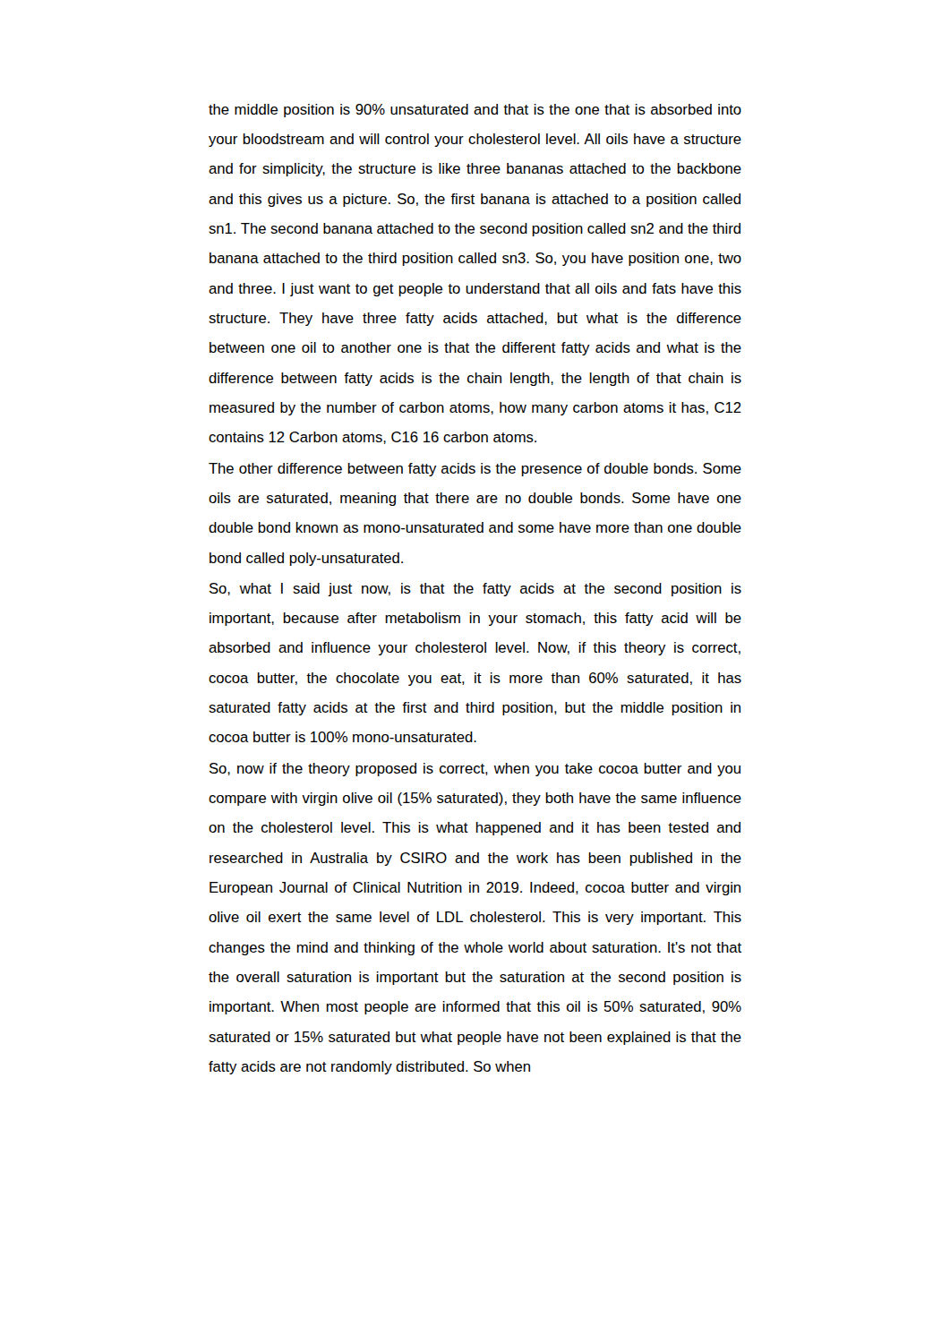the middle position is 90% unsaturated and that is the one that is absorbed into your bloodstream and will control your cholesterol level. All oils have a structure and for simplicity, the structure is like three bananas attached to the backbone and this gives us a picture. So, the first banana is attached to a position called sn1. The second banana attached to the second position called sn2 and the third banana attached to the third position called sn3. So, you have position one, two and three. I just want to get people to understand that all oils and fats have this structure. They have three fatty acids attached, but what is the difference between one oil to another one is that the different fatty acids and what is the difference between fatty acids is the chain length, the length of that chain is measured by the number of carbon atoms, how many carbon atoms it has, C12 contains 12 Carbon atoms, C16 16 carbon atoms.
The other difference between fatty acids is the presence of double bonds. Some oils are saturated, meaning that there are no double bonds. Some have one double bond known as mono-unsaturated and some have more than one double bond called poly-unsaturated.
So, what I said just now, is that the fatty acids at the second position is important, because after metabolism in your stomach, this fatty acid will be absorbed and influence your cholesterol level. Now, if this theory is correct, cocoa butter, the chocolate you eat, it is more than 60% saturated, it has saturated fatty acids at the first and third position, but the middle position in cocoa butter is 100% mono-unsaturated.
So, now if the theory proposed is correct, when you take cocoa butter and you compare with virgin olive oil (15% saturated), they both have the same influence on the cholesterol level. This is what happened and it has been tested and researched in Australia by CSIRO and the work has been published in the European Journal of Clinical Nutrition in 2019. Indeed, cocoa butter and virgin olive oil exert the same level of LDL cholesterol. This is very important. This changes the mind and thinking of the whole world about saturation. It's not that the overall saturation is important but the saturation at the second position is important. When most people are informed that this oil is 50% saturated, 90% saturated or 15% saturated but what people have not been explained is that the fatty acids are not randomly distributed. So when